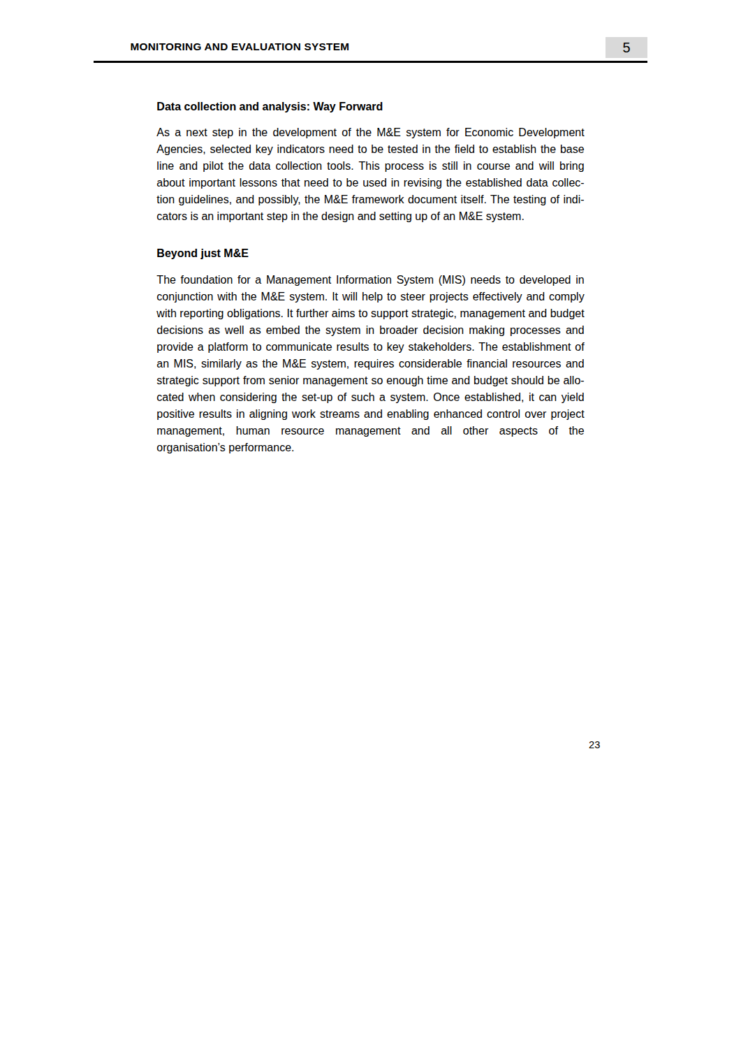MONITORING AND EVALUATION SYSTEM
5
Data collection and analysis: Way Forward
As a next step in the development of the M&E system for Economic Development Agencies, selected key indicators need to be tested in the field to establish the base line and pilot the data collection tools. This process is still in course and will bring about important lessons that need to be used in revising the established data collection guidelines, and possibly, the M&E framework document itself. The testing of indicators is an important step in the design and setting up of an M&E system.
Beyond just M&E
The foundation for a Management Information System (MIS) needs to developed in conjunction with the M&E system. It will help to steer projects effectively and comply with reporting obligations. It further aims to support strategic, management and budget decisions as well as embed the system in broader decision making processes and provide a platform to communicate results to key stakeholders. The establishment of an MIS, similarly as the M&E system, requires considerable financial resources and strategic support from senior management so enough time and budget should be allocated when considering the set-up of such a system. Once established, it can yield positive results in aligning work streams and enabling enhanced control over project management, human resource management and all other aspects of the organisation’s performance.
23